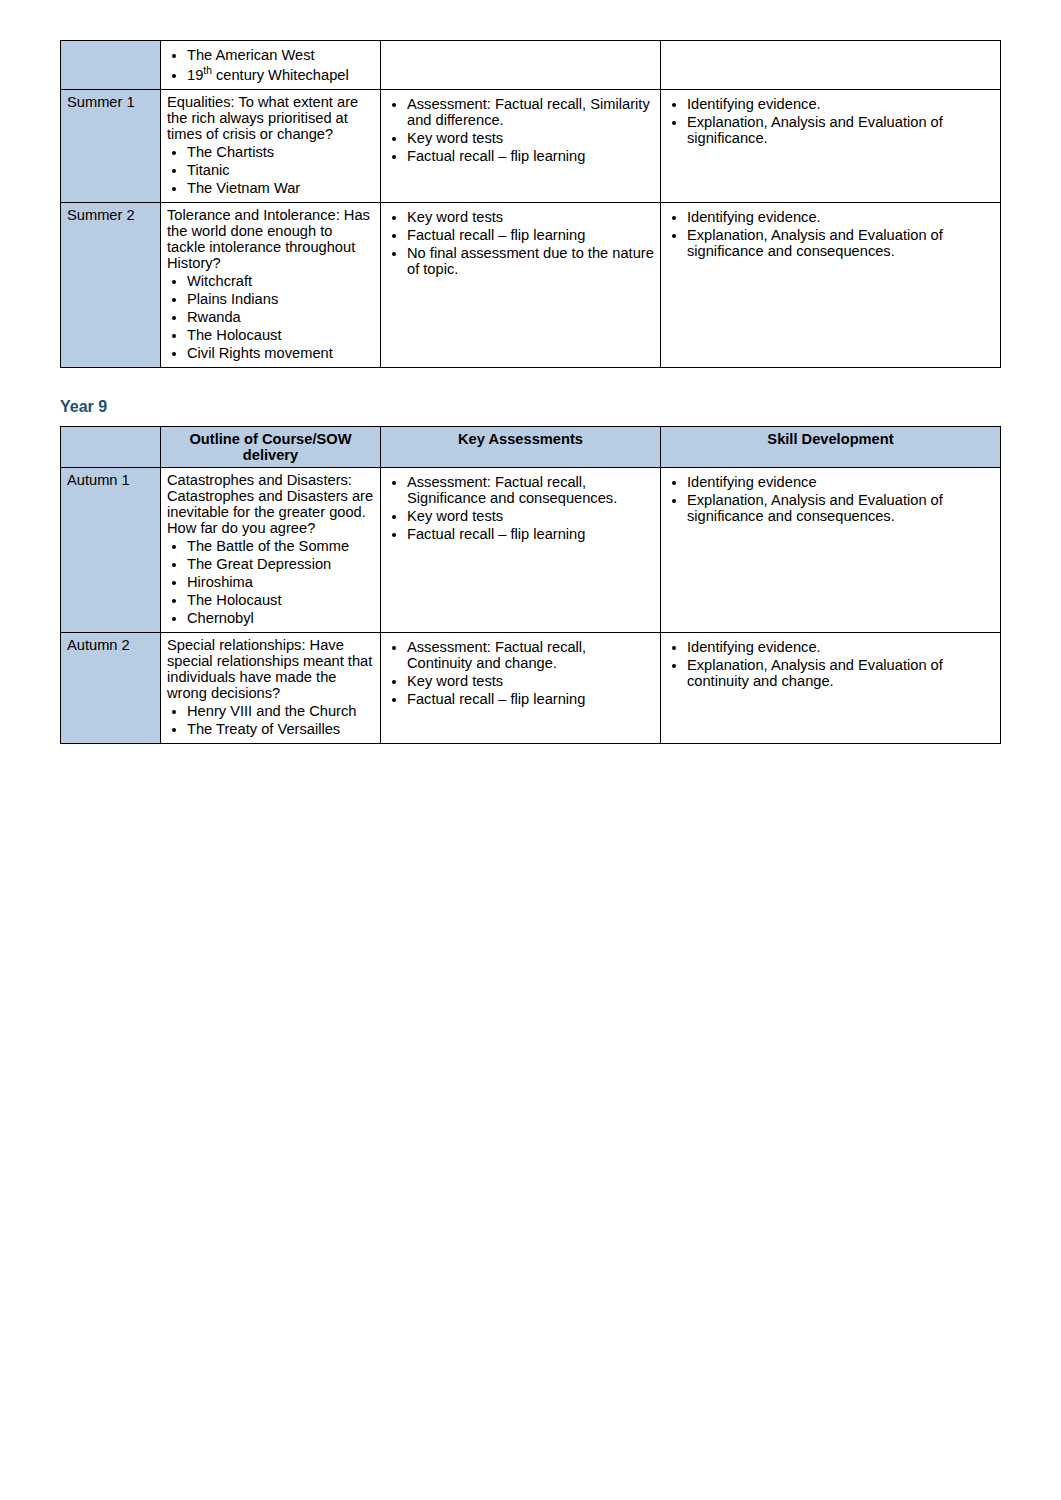| | The American West 19 th century Whitechapel | | |
| Summer 1 | Equalities: To what extent are the rich always prioritised at times of crisis or change? The Chartists Titanic The Vietnam War | Assessment: Factual recall, Similarity and difference. Key word tests Factual recall – flip learning | Identifying evidence. Explanation, Analysis and Evaluation of significance. |
| Summer 2 | Tolerance and Intolerance: Has the world done enough to tackle intolerance throughout History? Witchcraft Plains Indians Rwanda The Holocaust Civil Rights movement | Key word tests Factual recall – flip learning No final assessment due to the nature of topic. | Identifying evidence. Explanation, Analysis and Evaluation of significance and consequences. |
Year 9
| | Outline of Course/SOW delivery | Key Assessments | Skill Development |
| --- | --- | --- | --- |
| Autumn 1 | Catastrophes and Disasters: Catastrophes and Disasters are inevitable for the greater good. How far do you agree? The Battle of the Somme The Great Depression Hiroshima The Holocaust Chernobyl | Assessment: Factual recall, Significance and consequences. Key word tests Factual recall – flip learning | Identifying evidence Explanation, Analysis and Evaluation of significance and consequences. |
| Autumn 2 | Special relationships: Have special relationships meant that individuals have made the wrong decisions? Henry VIII and the Church The Treaty of Versailles | Assessment: Factual recall, Continuity and change. Key word tests Factual recall – flip learning | Identifying evidence. Explanation, Analysis and Evaluation of continuity and change. |